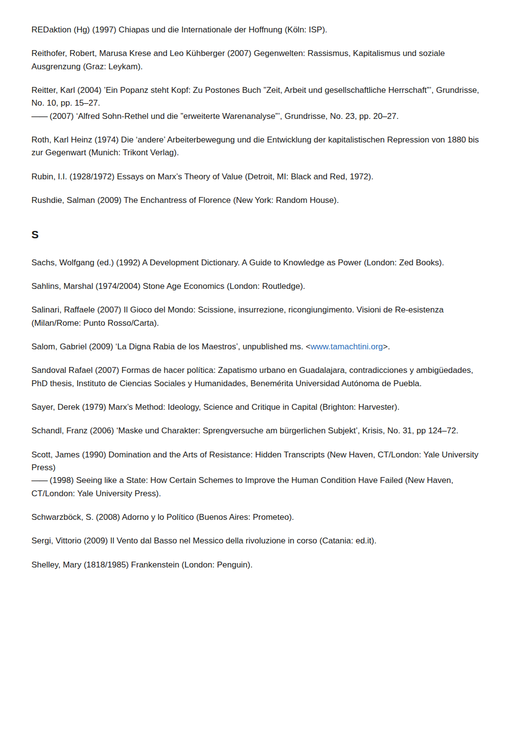REDaktion (Hg) (1997) Chiapas und die Internationale der Hoffnung (Köln: ISP).
Reithofer, Robert, Marusa Krese and Leo Kühberger (2007) Gegenwelten: Rassismus, Kapitalismus und soziale Ausgrenzung (Graz: Leykam).
Reitter, Karl (2004) ’Ein Popanz steht Kopf: Zu Postones Buch ”Zeit, Arbeit und gesellschaftliche Herrschaft”’, Grundrisse, No. 10, pp. 15–27.
—— (2007) ‘Alfred Sohn-Rethel und die ”erweiterte Warenanalyse”’, Grundrisse, No. 23, pp. 20–27.
Roth, Karl Heinz (1974) Die ‘andere’ Arbeiterbewegung und die Entwicklung der kapitalistischen Repression von 1880 bis zur Gegenwart (Munich: Trikont Verlag).
Rubin, I.I. (1928/1972) Essays on Marx’s Theory of Value (Detroit, MI: Black and Red, 1972).
Rushdie, Salman (2009) The Enchantress of Florence (New York: Random House).
S
Sachs, Wolfgang (ed.) (1992) A Development Dictionary. A Guide to Knowledge as Power (London: Zed Books).
Sahlins, Marshal (1974/2004) Stone Age Economics (London: Routledge).
Salinari, Raffaele (2007) Il Gioco del Mondo: Scissione, insurrezione, ricongiungimento. Visioni de Re-esistenza (Milan/Rome: Punto Rosso/Carta).
Salom, Gabriel (2009) ‘La Digna Rabia de los Maestros’, unpublished ms. <www.tamachtini.org>.
Sandoval Rafael (2007) Formas de hacer política: Zapatismo urbano en Guadalajara, contradicciones y ambigüedades, PhD thesis, Instituto de Ciencias Sociales y Humanidades, Benemérita Universidad Autónoma de Puebla.
Sayer, Derek (1979) Marx’s Method: Ideology, Science and Critique in Capital (Brighton: Harvester).
Schandl, Franz (2006) ‘Maske und Charakter: Sprengversuche am bürgerlichen Subjekt’, Krisis, No. 31, pp 124–72.
Scott, James (1990) Domination and the Arts of Resistance: Hidden Transcripts (New Haven, CT/London: Yale University Press)
—— (1998) Seeing like a State: How Certain Schemes to Improve the Human Condition Have Failed (New Haven, CT/London: Yale University Press).
Schwarzböck, S. (2008) Adorno y lo Político (Buenos Aires: Prometeo).
Sergi, Vittorio (2009) Il Vento dal Basso nel Messico della rivoluzione in corso (Catania: ed.it).
Shelley, Mary (1818/1985) Frankenstein (London: Penguin).